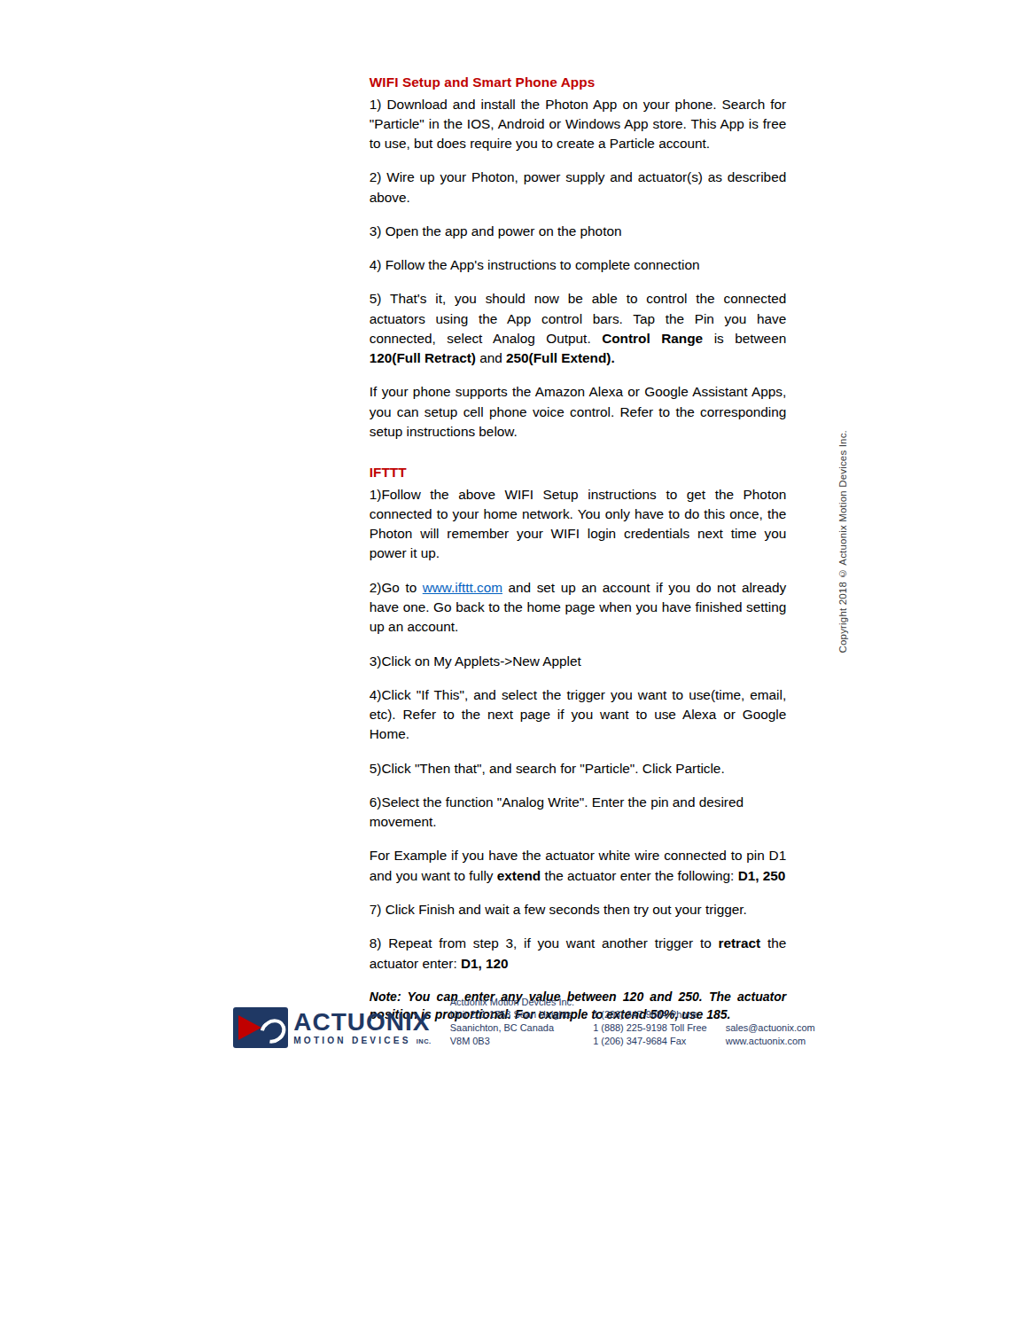WIFI Setup and Smart Phone Apps
1) Download and install the Photon App on your phone. Search for "Particle" in the IOS, Android or Windows App store. This App is free to use, but does require you to create a Particle account.
2) Wire up your Photon, power supply and actuator(s) as described above.
3) Open the app and power on the photon
4) Follow the App's instructions to complete connection
5) That's it, you should now be able to control the connected actuators using the App control bars. Tap the Pin you have connected, select Analog Output. Control Range is between 120(Full Retract) and 250(Full Extend).
If your phone supports the Amazon Alexa or Google Assistant Apps, you can setup cell phone voice control. Refer to the corresponding setup instructions below.
IFTTT
1)Follow the above WIFI Setup instructions to get the Photon connected to your home network. You only have to do this once, the Photon will remember your WIFI login credentials next time you power it up.
2)Go to www.ifttt.com and set up an account if you do not already have one. Go back to the home page when you have finished setting up an account.
3)Click on My Applets->New Applet
4)Click "If This", and select the trigger you want to use(time, email, etc). Refer to the next page if you want to use Alexa or Google Home.
5)Click "Then that", and search for "Particle". Click Particle.
6)Select the function "Analog Write". Enter the pin and desired movement.
For Example if you have the actuator white wire connected to pin D1 and you want to fully extend the actuator enter the following: D1, 250
7) Click Finish and wait a few seconds then try out your trigger.
8) Repeat from step 3, if you want another trigger to retract the actuator enter: D1, 120
Note: You can enter any value between 120 and 250. The actuator position is proportional. For example to extend 50%, use 185.
Copyright 2018 © Actuonix Motion Devices Inc.
ACTUONIX MOTION DEVICES INC.
Actuonix Motion Devcies Inc.
Unit 201-1753 Sean Heights
Saanichton, BC Canada
V8M 0B3
1 (206) 347-9684 Phone
1 (888) 225-9198 Toll Free
1 (206) 347-9684 Fax
sales@actuonix.com
www.actuonix.com